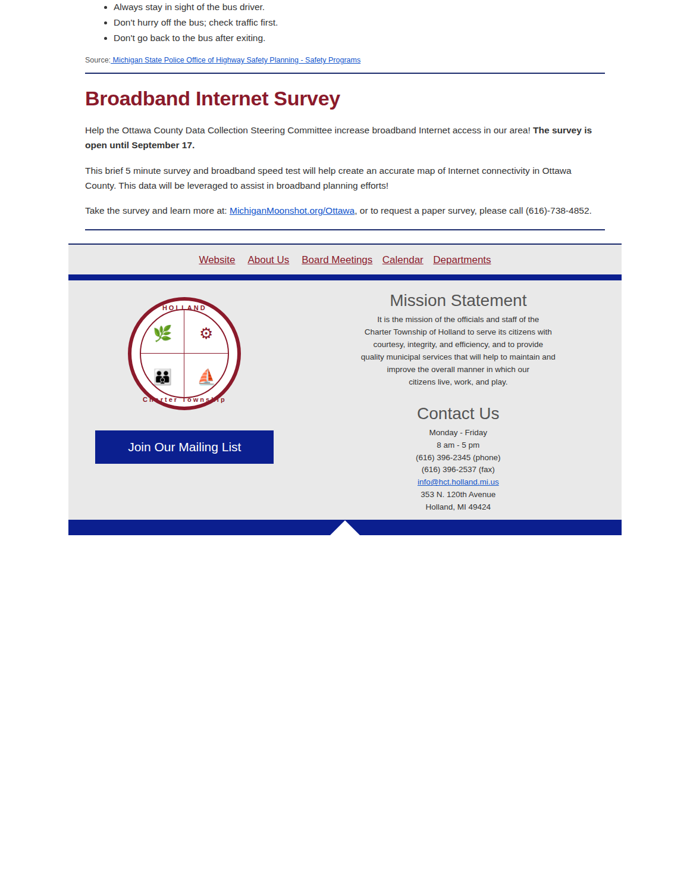Always stay in sight of the bus driver.
Don't hurry off the bus; check traffic first.
Don't go back to the bus after exiting.
Source: Michigan State Police Office of Highway Safety Planning - Safety Programs
Broadband Internet Survey
Help the Ottawa County Data Collection Steering Committee increase broadband Internet access in our area! The survey is open until September 17.
This brief 5 minute survey and broadband speed test will help create an accurate map of Internet connectivity in Ottawa County. This data will be leveraged to assist in broadband planning efforts!
Take the survey and learn more at: MichiganMoonshot.org/Ottawa, or to request a paper survey, please call (616)-738-4852.
Website About Us Board Meetings Calendar Departments
| HOLLAND 🌿 ⚙ 👪 ⛵ Charter Township Join Our Mailing List | Mission Statement It is the mission of the officials and staff of the Charter Township of Holland to serve its citizens with courtesy, integrity, and efficiency, and to provide quality municipal services that will help to maintain and improve the overall manner in which our citizens live, work, and play. Contact Us Monday - Friday 8 am - 5 pm (616) 396-2345 (phone) (616) 396-2537 (fax) info@hct.holland.mi.us 353 N. 120th Avenue Holland, MI 49424 |